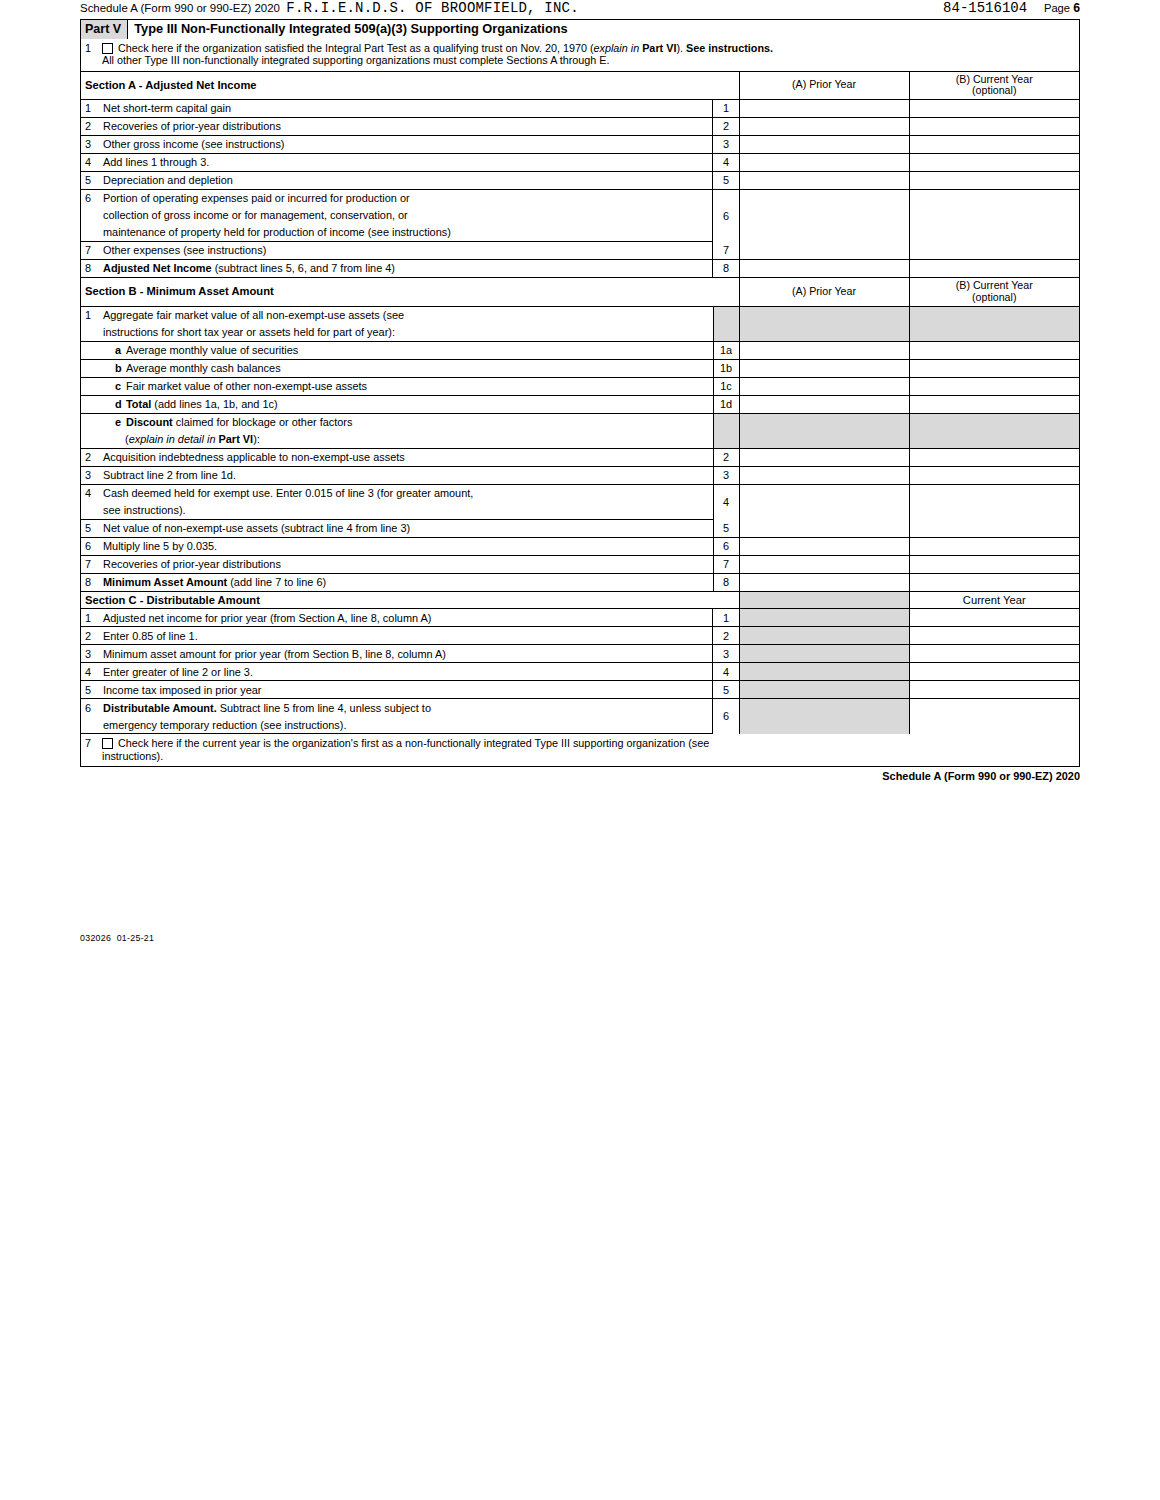Schedule A (Form 990 or 990-EZ) 2020 F.R.I.E.N.D.S. OF BROOMFIELD, INC.
84-1516104 Page 6
Part V
Type III Non-Functionally Integrated 509(a)(3) Supporting Organizations
1
Check here if the organization satisfied the Integral Part Test as a qualifying trust on Nov. 20, 1970 (explain in Part VI). See instructions.
All other Type III non-functionally integrated supporting organizations must complete Sections A through E.
| Section A - Adjusted Net Income | (A) Prior Year | (B) Current Year (optional) |
| 1 | Net short-term capital gain | 1 | | |
| 2 | Recoveries of prior-year distributions | 2 | | |
| 3 | Other gross income (see instructions) | 3 | | |
| 4 | Add lines 1 through 3. | 4 | | |
| 5 | Depreciation and depletion | 5 | | |
| 6 | Portion of operating expenses paid or incurred for production or | 6 | | |
| | collection of gross income or for management, conservation, or |
| | maintenance of property held for production of income (see instructions) |
| 7 | Other expenses (see instructions) | 7 | | |
| 8 | Adjusted Net Income (subtract lines 5, 6, and 7 from line 4) | 8 | | |
| Section B - Minimum Asset Amount | (A) Prior Year | (B) Current Year (optional) |
| 1 | Aggregate fair market value of all non-exempt-use assets (see | | | |
| | instructions for short tax year or assets held for part of year): | | | |
| | a Average monthly value of securities | 1a | | |
| | b Average monthly cash balances | 1b | | |
| | c Fair market value of other non-exempt-use assets | 1c | | |
| | d Total (add lines 1a, 1b, and 1c) | 1d | | |
| | e Discount claimed for blockage or other factors | | | |
| | ( explain in detail in Part VI ): | | | |
| 2 | Acquisition indebtedness applicable to non-exempt-use assets | 2 | | |
| 3 | Subtract line 2 from line 1d. | 3 | | |
| 4 | Cash deemed held for exempt use. Enter 0.015 of line 3 (for greater amount, | 4 | | |
| | see instructions). |
| 5 | Net value of non-exempt-use assets (subtract line 4 from line 3) | 5 | | |
| 6 | Multiply line 5 by 0.035. | 6 | | |
| 7 | Recoveries of prior-year distributions | 7 | | |
| 8 | Minimum Asset Amount (add line 7 to line 6) | 8 | | |
| Section C - Distributable Amount | | Current Year |
| 1 | Adjusted net income for prior year (from Section A, line 8, column A) | 1 | | |
| 2 | Enter 0.85 of line 1. | 2 | | |
| 3 | Minimum asset amount for prior year (from Section B, line 8, column A) | 3 | | |
| 4 | Enter greater of line 2 or line 3. | 4 | | |
| 5 | Income tax imposed in prior year | 5 | | |
| 6 | Distributable Amount. Subtract line 5 from line 4, unless subject to | 6 | | |
| | emergency temporary reduction (see instructions). |
7
Check here if the current year is the organization's first as a non-functionally integrated Type III supporting organization (see
instructions).
Schedule A (Form 990 or 990-EZ) 2020
032026 01-25-21